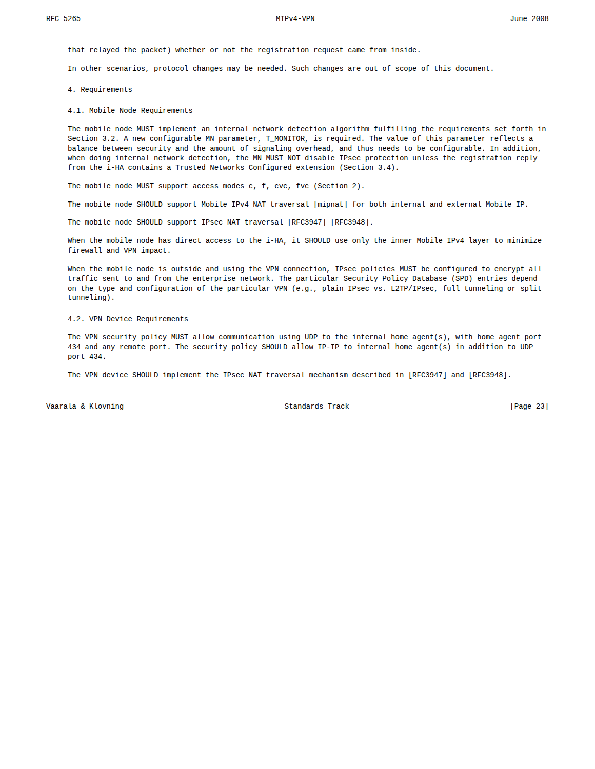RFC 5265 MIPv4-VPN June 2008
that relayed the packet) whether or not the registration request came from inside.
In other scenarios, protocol changes may be needed. Such changes are out of scope of this document.
4. Requirements
4.1. Mobile Node Requirements
The mobile node MUST implement an internal network detection algorithm fulfilling the requirements set forth in Section 3.2. A new configurable MN parameter, T_MONITOR, is required. The value of this parameter reflects a balance between security and the amount of signaling overhead, and thus needs to be configurable. In addition, when doing internal network detection, the MN MUST NOT disable IPsec protection unless the registration reply from the i-HA contains a Trusted Networks Configured extension (Section 3.4).
The mobile node MUST support access modes c, f, cvc, fvc (Section 2).
The mobile node SHOULD support Mobile IPv4 NAT traversal [mipnat] for both internal and external Mobile IP.
The mobile node SHOULD support IPsec NAT traversal [RFC3947] [RFC3948].
When the mobile node has direct access to the i-HA, it SHOULD use only the inner Mobile IPv4 layer to minimize firewall and VPN impact.
When the mobile node is outside and using the VPN connection, IPsec policies MUST be configured to encrypt all traffic sent to and from the enterprise network. The particular Security Policy Database (SPD) entries depend on the type and configuration of the particular VPN (e.g., plain IPsec vs. L2TP/IPsec, full tunneling or split tunneling).
4.2. VPN Device Requirements
The VPN security policy MUST allow communication using UDP to the internal home agent(s), with home agent port 434 and any remote port. The security policy SHOULD allow IP-IP to internal home agent(s) in addition to UDP port 434.
The VPN device SHOULD implement the IPsec NAT traversal mechanism described in [RFC3947] and [RFC3948].
Vaarala & Klovning Standards Track [Page 23]